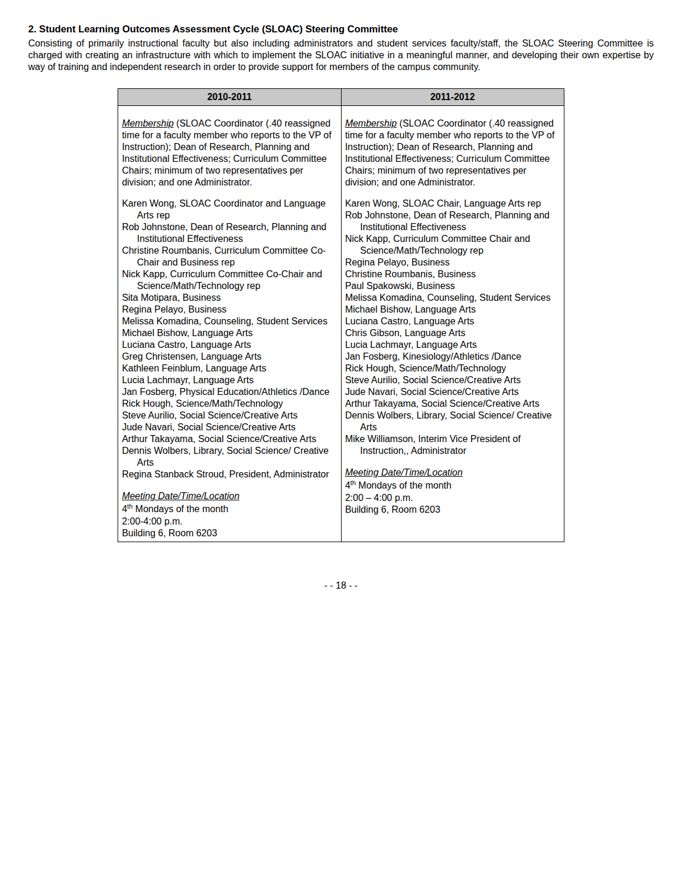2. Student Learning Outcomes Assessment Cycle (SLOAC) Steering Committee
Consisting of primarily instructional faculty but also including administrators and student services faculty/staff, the SLOAC Steering Committee is charged with creating an infrastructure with which to implement the SLOAC initiative in a meaningful manner, and developing their own expertise by way of training and independent research in order to provide support for members of the campus community.
| 2010-2011 | 2011-2012 |
| --- | --- |
| Membership (SLOAC Coordinator (.40 reassigned time for a faculty member who reports to the VP of Instruction); Dean of Research, Planning and Institutional Effectiveness; Curriculum Committee Chairs; minimum of two representatives per division; and one Administrator. Karen Wong, SLOAC Coordinator and Language Arts rep Rob Johnstone, Dean of Research, Planning and Institutional Effectiveness Christine Roumbanis, Curriculum Committee Co-Chair and Business rep Nick Kapp, Curriculum Committee Co-Chair and Science/Math/Technology rep Sita Motipara, Business Regina Pelayo, Business Melissa Komadina, Counseling, Student Services Michael Bishow, Language Arts Luciana Castro, Language Arts Greg Christensen, Language Arts Kathleen Feinblum, Language Arts Lucia Lachmayr, Language Arts Jan Fosberg, Physical Education/Athletics /Dance Rick Hough, Science/Math/Technology Steve Aurilio, Social Science/Creative Arts Jude Navari, Social Science/Creative Arts Arthur Takayama, Social Science/Creative Arts Dennis Wolbers, Library, Social Science/ Creative Arts Regina Stanback Stroud, President, Administrator Meeting Date/Time/Location 4 th Mondays of the month 2:00-4:00 p.m. Building 6, Room 6203 | Membership (SLOAC Coordinator (.40 reassigned time for a faculty member who reports to the VP of Instruction); Dean of Research, Planning and Institutional Effectiveness; Curriculum Committee Chairs; minimum of two representatives per division; and one Administrator. Karen Wong, SLOAC Chair, Language Arts rep Rob Johnstone, Dean of Research, Planning and Institutional Effectiveness Nick Kapp, Curriculum Committee Chair and Science/Math/Technology rep Regina Pelayo, Business Christine Roumbanis, Business Paul Spakowski, Business Melissa Komadina, Counseling, Student Services Michael Bishow, Language Arts Luciana Castro, Language Arts Chris Gibson, Language Arts Lucia Lachmayr, Language Arts Jan Fosberg, Kinesiology/Athletics /Dance Rick Hough, Science/Math/Technology Steve Aurilio, Social Science/Creative Arts Jude Navari, Social Science/Creative Arts Arthur Takayama, Social Science/Creative Arts Dennis Wolbers, Library, Social Science/ Creative Arts Mike Williamson, Interim Vice President of Instruction,, Administrator Meeting Date/Time/Location 4 th Mondays of the month 2:00 – 4:00 p.m. Building 6, Room 6203 |
- - 18 - -